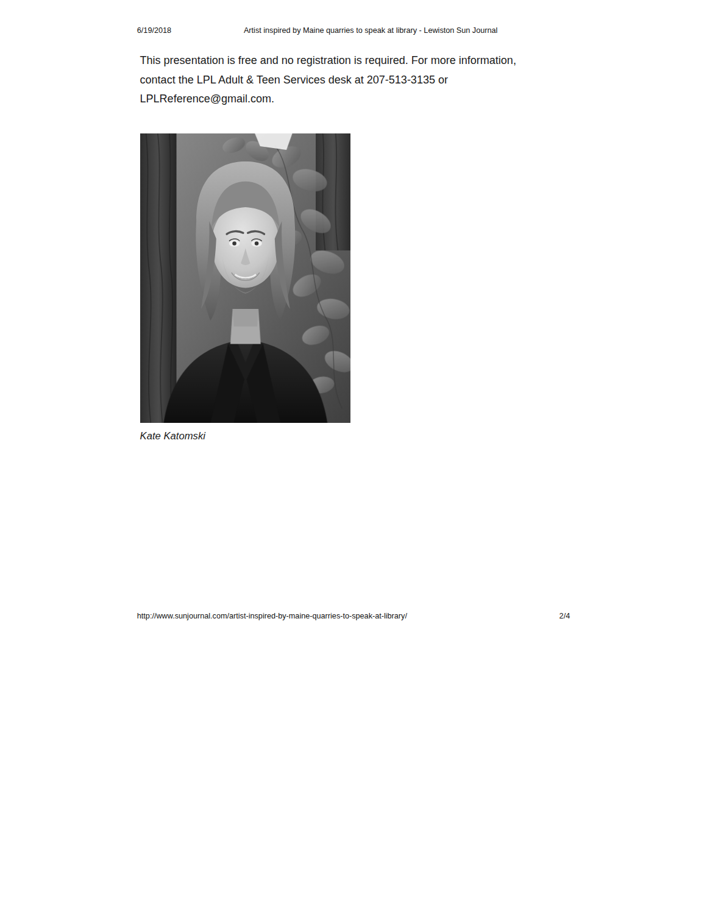6/19/2018 Artist inspired by Maine quarries to speak at library - Lewiston Sun Journal
This presentation is free and no registration is required. For more information, contact the LPL Adult & Teen Services desk at 207-513-3135 or LPLReference@gmail.com.
Kate Katomski
http://www.sunjournal.com/artist-inspired-by-maine-quarries-to-speak-at-library/ 2/4